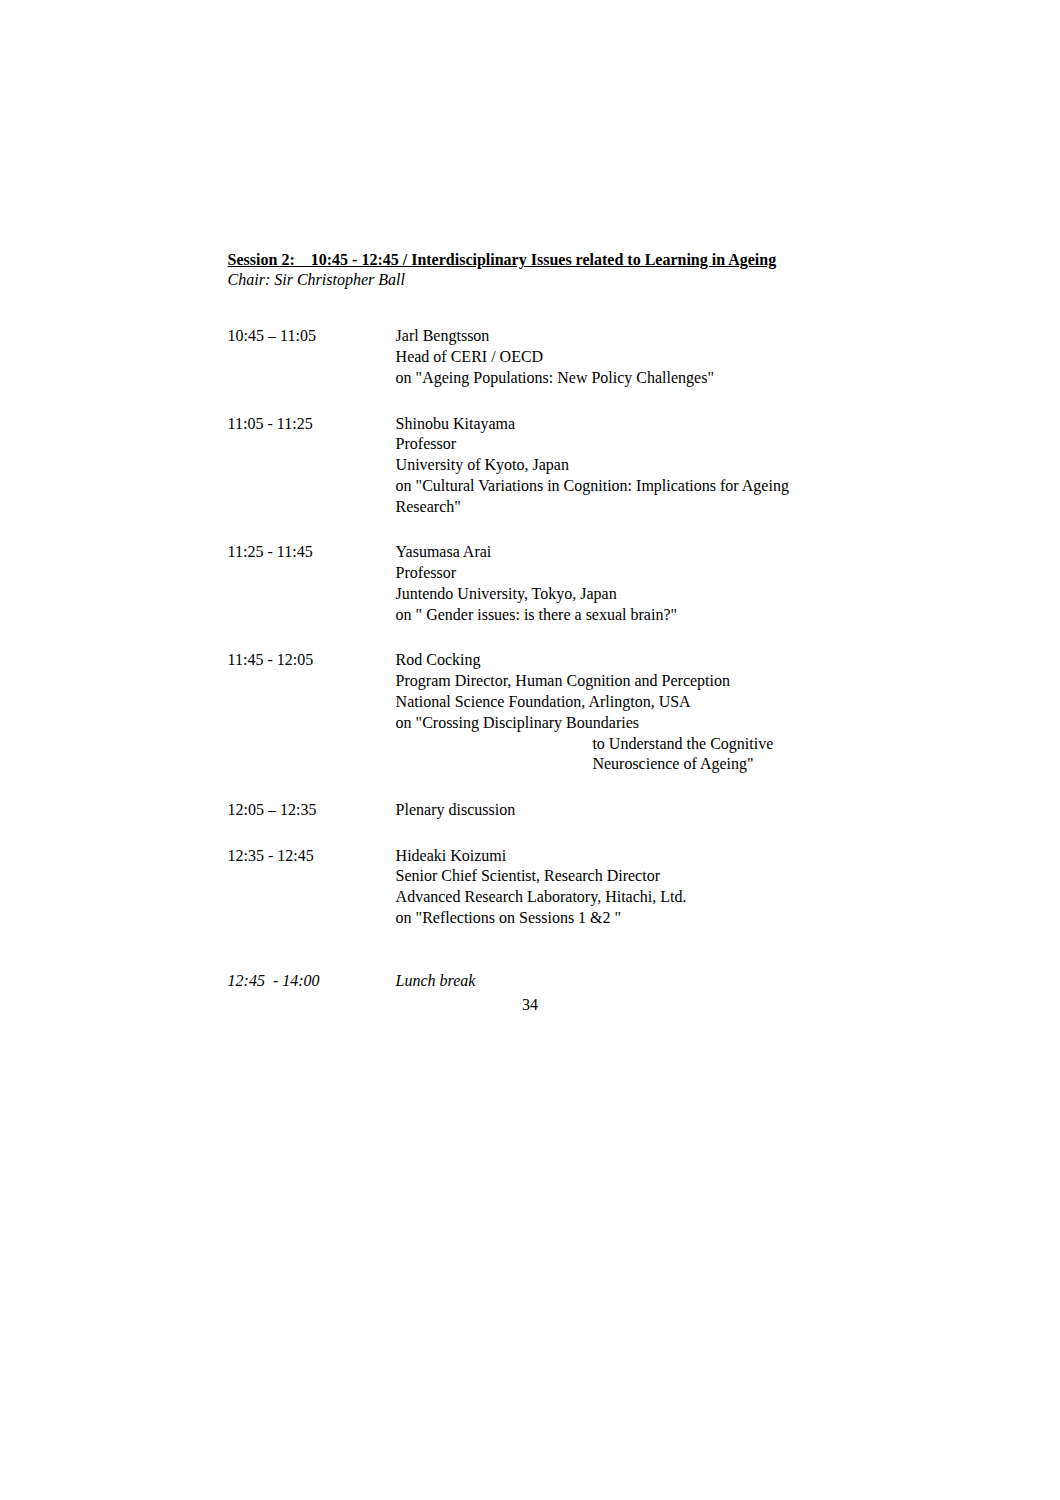Session 2: 10:45 - 12:45 / Interdisciplinary Issues related to Learning in Ageing
Chair: Sir Christopher Ball
| 10:45 – 11:05 | Jarl Bengtsson Head of CERI / OECD on "Ageing Populations: New Policy Challenges" |
| 11:05 - 11:25 | Shinobu Kitayama Professor University of Kyoto, Japan on "Cultural Variations in Cognition: Implications for Ageing Research" |
| 11:25 - 11:45 | Yasumasa Arai Professor Juntendo University, Tokyo, Japan on " Gender issues: is there a sexual brain?" |
| 11:45 - 12:05 | Rod Cocking Program Director, Human Cognition and Perception National Science Foundation, Arlington, USA on "Crossing Disciplinary Boundaries to Understand the Cognitive Neuroscience of Ageing" |
| 12:05 – 12:35 | Plenary discussion |
| 12:35 - 12:45 | Hideaki Koizumi Senior Chief Scientist, Research Director Advanced Research Laboratory, Hitachi, Ltd. on "Reflections on Sessions 1 &2 " |
| 12:45 - 14:00 | Lunch break |
34